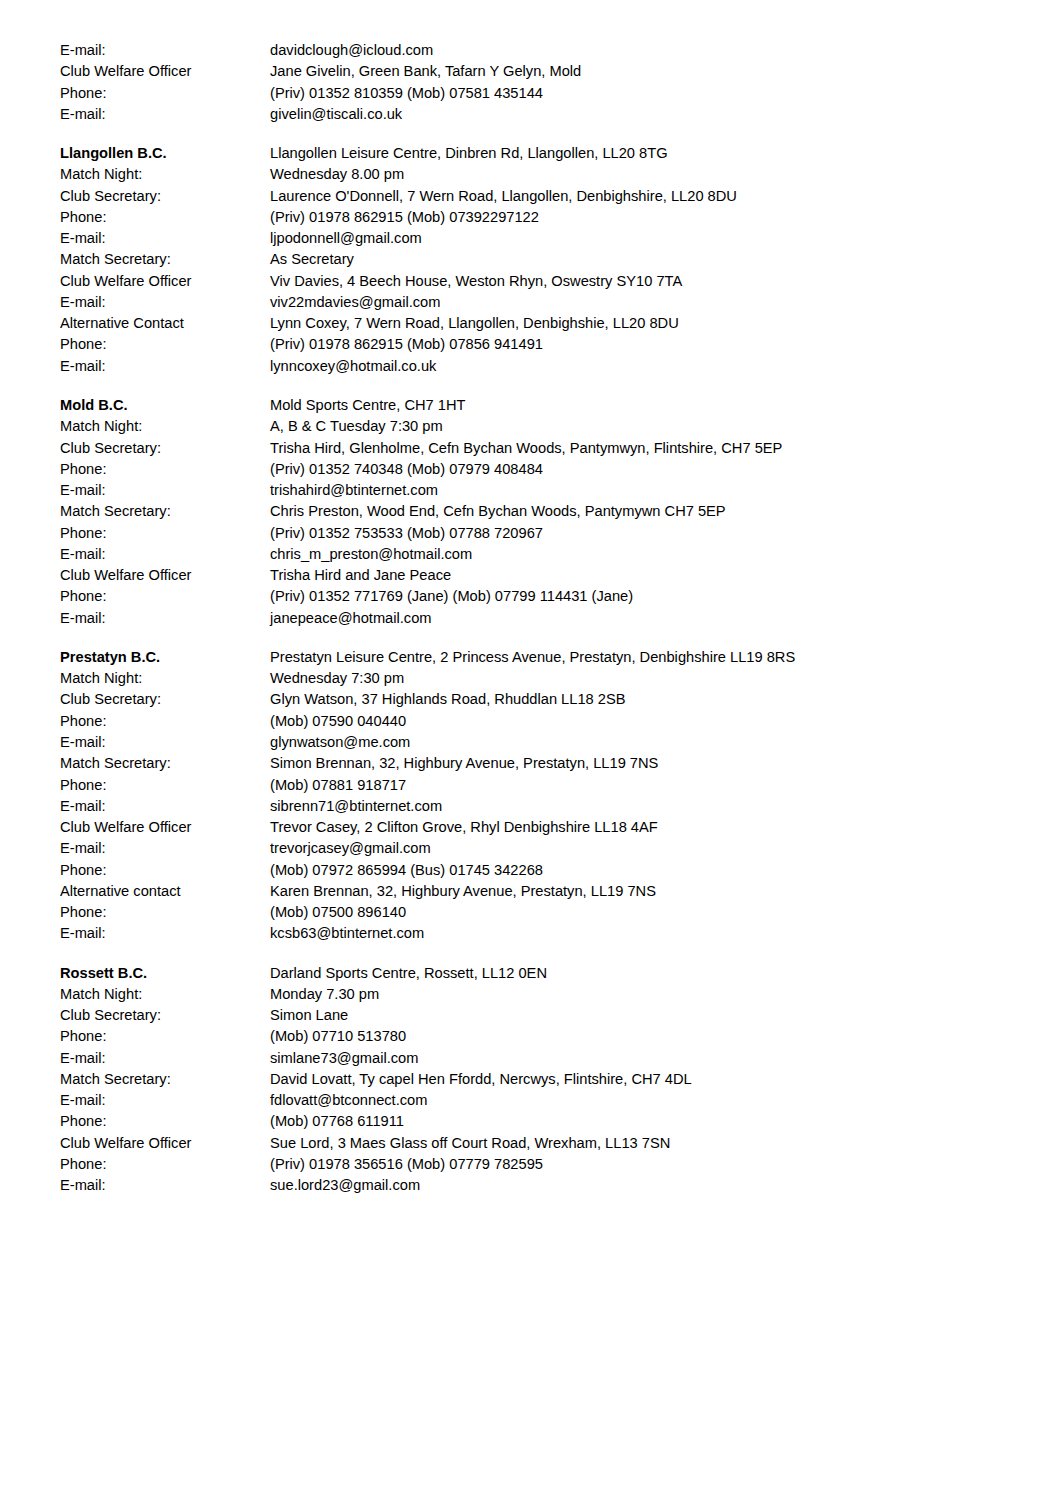| E-mail: | davidclough@icloud.com |
| Club Welfare Officer | Jane Givelin, Green Bank, Tafarn Y Gelyn, Mold |
| Phone: | (Priv) 01352 810359 (Mob) 07581 435144 |
| E-mail: | givelin@tiscali.co.uk |
| Llangollen B.C. | Llangollen Leisure Centre, Dinbren Rd, Llangollen, LL20 8TG |
| Match Night: | Wednesday 8.00 pm |
| Club Secretary: | Laurence O'Donnell, 7 Wern Road, Llangollen, Denbighshire, LL20 8DU |
| Phone: | (Priv) 01978 862915 (Mob) 07392297122 |
| E-mail: | ljpodonnell@gmail.com |
| Match Secretary: | As Secretary |
| Club Welfare Officer | Viv Davies, 4 Beech House, Weston Rhyn, Oswestry SY10 7TA |
| E-mail: | viv22mdavies@gmail.com |
| Alternative Contact | Lynn Coxey, 7 Wern Road, Llangollen, Denbighshie, LL20 8DU |
| Phone: | (Priv) 01978 862915 (Mob) 07856 941491 |
| E-mail: | lynncoxey@hotmail.co.uk |
| Mold B.C. | Mold Sports Centre, CH7 1HT |
| Match Night: | A, B & C Tuesday 7:30 pm |
| Club Secretary: | Trisha Hird, Glenholme, Cefn Bychan Woods, Pantymwyn, Flintshire, CH7 5EP |
| Phone: | (Priv) 01352 740348 (Mob) 07979 408484 |
| E-mail: | trishahird@btinternet.com |
| Match Secretary: | Chris Preston, Wood End, Cefn Bychan Woods, Pantymywn CH7 5EP |
| Phone: | (Priv) 01352 753533 (Mob) 07788 720967 |
| E-mail: | chris_m_preston@hotmail.com |
| Club Welfare Officer | Trisha Hird and Jane Peace |
| Phone: | (Priv) 01352 771769 (Jane) (Mob) 07799 114431 (Jane) |
| E-mail: | janepeace@hotmail.com |
| Prestatyn B.C. | Prestatyn Leisure Centre, 2 Princess Avenue, Prestatyn, Denbighshire LL19 8RS |
| Match Night: | Wednesday 7:30 pm |
| Club Secretary: | Glyn Watson, 37 Highlands Road, Rhuddlan LL18 2SB |
| Phone: | (Mob) 07590 040440 |
| E-mail: | glynwatson@me.com |
| Match Secretary: | Simon Brennan, 32, Highbury Avenue, Prestatyn, LL19 7NS |
| Phone: | (Mob) 07881 918717 |
| E-mail: | sibrenn71@btinternet.com |
| Club Welfare Officer | Trevor Casey, 2 Clifton Grove, Rhyl Denbighshire LL18 4AF |
| E-mail: | trevorjcasey@gmail.com |
| Phone: | (Mob) 07972 865994 (Bus) 01745 342268 |
| Alternative contact | Karen Brennan, 32, Highbury Avenue, Prestatyn, LL19 7NS |
| Phone: | (Mob) 07500 896140 |
| E-mail: | kcsb63@btinternet.com |
| Rossett B.C. | Darland Sports Centre, Rossett, LL12 0EN |
| Match Night: | Monday 7.30 pm |
| Club Secretary: | Simon Lane |
| Phone: | (Mob) 07710 513780 |
| E-mail: | simlane73@gmail.com |
| Match Secretary: | David Lovatt, Ty capel Hen Ffordd, Nercwys, Flintshire, CH7 4DL |
| E-mail: | fdlovatt@btconnect.com |
| Phone: | (Mob) 07768 611911 |
| Club Welfare Officer | Sue Lord, 3 Maes Glass off Court Road, Wrexham, LL13 7SN |
| Phone: | (Priv) 01978 356516 (Mob) 07779 782595 |
| E-mail: | sue.lord23@gmail.com |